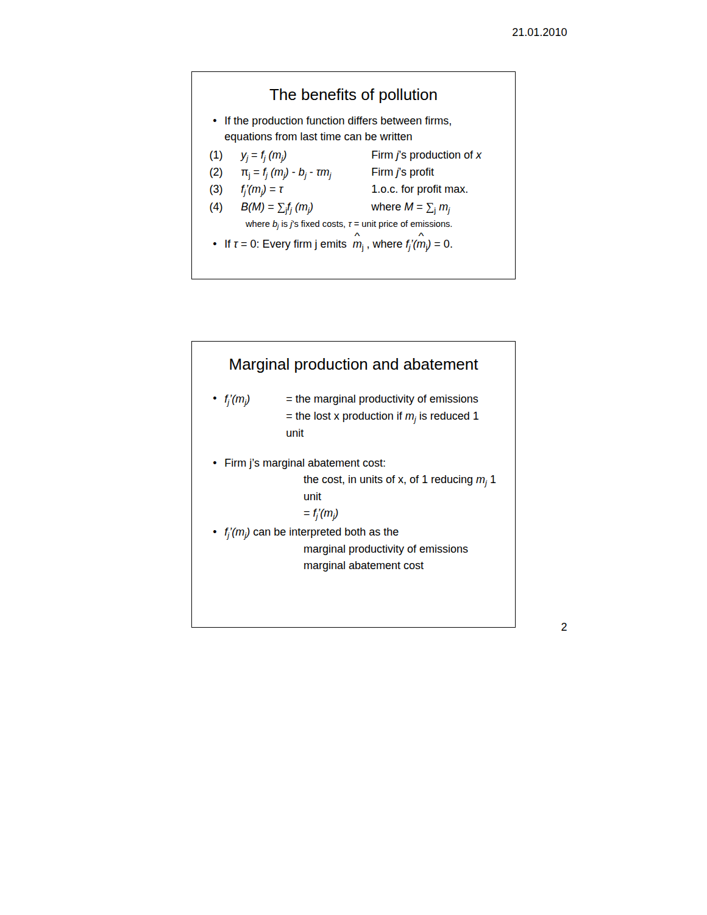21.01.2010
The benefits of pollution
If the production function differs between firms, equations from last time can be written
(1)
yj = fj (mj)
Firm j’s production of x
(2)
πj = fj (mj) - bj - τmj
Firm j’s profit
(3)
fj’(mj) = τ
1.o.c. for profit max.
(4)
B(M) = ∑jfj (mj)
where M = ∑j mj
where bj is j’s fixed costs, τ = unit price of emissions.
If τ = 0: Every firm j emits mj , where fj’(mj) = 0.
Marginal production and abatement
fj’(mj)
= the marginal productivity of emissions
= the lost x production if mj is reduced 1 unit
Firm j’s marginal abatement cost:
the cost, in units of x, of 1 reducing mj 1 unit
= fj’(mj)
fj’(mj) can be interpreted both as the
marginal productivity of emissions
marginal abatement cost
2